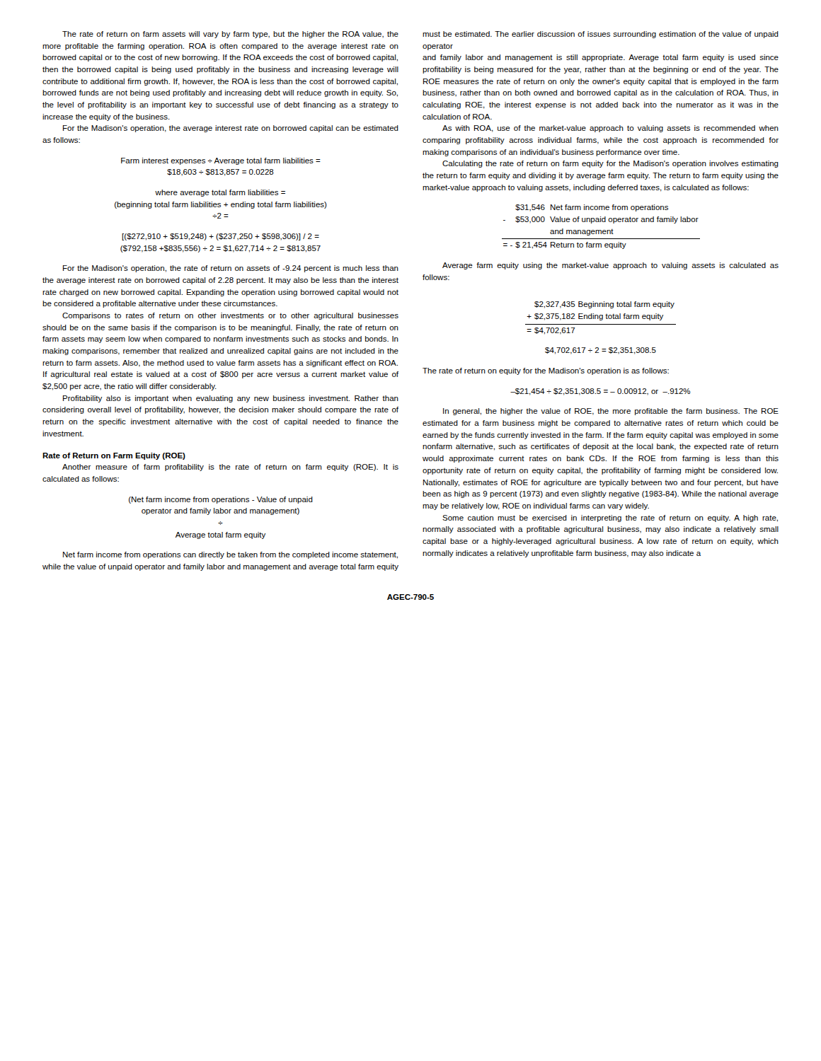The rate of return on farm assets will vary by farm type, but the higher the ROA value, the more profitable the farming operation. ROA is often compared to the average interest rate on borrowed capital or to the cost of new borrowing. If the ROA exceeds the cost of borrowed capital, then the borrowed capital is being used profitably in the business and increasing leverage will contribute to additional firm growth. If, however, the ROA is less than the cost of borrowed capital, borrowed funds are not being used profitably and increasing debt will reduce growth in equity. So, the level of profitability is an important key to successful use of debt financing as a strategy to increase the equity of the business.
For the Madison's operation, the average interest rate on borrowed capital can be estimated as follows:
Farm interest expenses ÷ Average total farm liabilities =
$18,603 ÷ $813,857 = 0.0228
where average total farm liabilities =
(beginning total farm liabilities + ending total farm liabilities)
÷2 =
[($272,910 + $519,248) + ($237,250 + $598,306)] / 2 =
($792,158 +$835,556) ÷ 2 = $1,627,714 ÷ 2 = $813,857
For the Madison's operation, the rate of return on assets of -9.24 percent is much less than the average interest rate on borrowed capital of 2.28 percent. It may also be less than the interest rate charged on new borrowed capital. Expanding the operation using borrowed capital would not be considered a profitable alternative under these circumstances.
Comparisons to rates of return on other investments or to other agricultural businesses should be on the same basis if the comparison is to be meaningful. Finally, the rate of return on farm assets may seem low when compared to nonfarm investments such as stocks and bonds. In making comparisons, remember that realized and unrealized capital gains are not included in the return to farm assets. Also, the method used to value farm assets has a significant effect on ROA. If agricultural real estate is valued at a cost of $800 per acre versus a current market value of $2,500 per acre, the ratio will differ considerably.
Profitability also is important when evaluating any new business investment. Rather than considering overall level of profitability, however, the decision maker should compare the rate of return on the specific investment alternative with the cost of capital needed to finance the investment.
Rate of Return on Farm Equity (ROE)
Another measure of farm profitability is the rate of return on farm equity (ROE). It is calculated as follows:
(Net farm income from operations - Value of unpaid
operator and family labor and management)
÷
Average total farm equity
Net farm income from operations can directly be taken from the completed income statement, while the value of unpaid operator and family labor and management and average total farm equity must be estimated. The earlier discussion of issues surrounding estimation of the value of unpaid operator
and family labor and management is still appropriate. Average total farm equity is used since profitability is being measured for the year, rather than at the beginning or end of the year. The ROE measures the rate of return on only the owner's equity capital that is employed in the farm business, rather than on both owned and borrowed capital as in the calculation of ROA. Thus, in calculating ROE, the interest expense is not added back into the numerator as it was in the calculation of ROA.
As with ROA, use of the market-value approach to valuing assets is recommended when comparing profitability across individual farms, while the cost approach is recommended for making comparisons of an individual's business performance over time.
Calculating the rate of return on farm equity for the Madison's operation involves estimating the return to farm equity and dividing it by average farm equity. The return to farm equity using the market-value approach to valuing assets, including deferred taxes, is calculated as follows:
| | $31,546 | Net farm income from operations |
| - | $53,000 | Value of unpaid operator and family labor |
| | | and management |
| = - | $ 21,454 | Return to farm equity |
Average farm equity using the market-value approach to valuing assets is calculated as follows:
| | $2,327,435 | Beginning total farm equity |
| + | $2,375,182 | Ending total farm equity |
| = | $4,702,617 | |
$4,702,617 ÷ 2 = $2,351,308.5
The rate of return on equity for the Madison's operation is as follows:
–$21,454 ÷ $2,351,308.5 = – 0.00912, or –.912%
In general, the higher the value of ROE, the more profitable the farm business. The ROE estimated for a farm business might be compared to alternative rates of return which could be earned by the funds currently invested in the farm. If the farm equity capital was employed in some nonfarm alternative, such as certificates of deposit at the local bank, the expected rate of return would approximate current rates on bank CDs. If the ROE from farming is less than this opportunity rate of return on equity capital, the profitability of farming might be considered low. Nationally, estimates of ROE for agriculture are typically between two and four percent, but have been as high as 9 percent (1973) and even slightly negative (1983-84). While the national average may be relatively low, ROE on individual farms can vary widely.
Some caution must be exercised in interpreting the rate of return on equity. A high rate, normally associated with a profitable agricultural business, may also indicate a relatively small capital base or a highly-leveraged agricultural business. A low rate of return on equity, which normally indicates a relatively unprofitable farm business, may also indicate a
AGEC-790-5